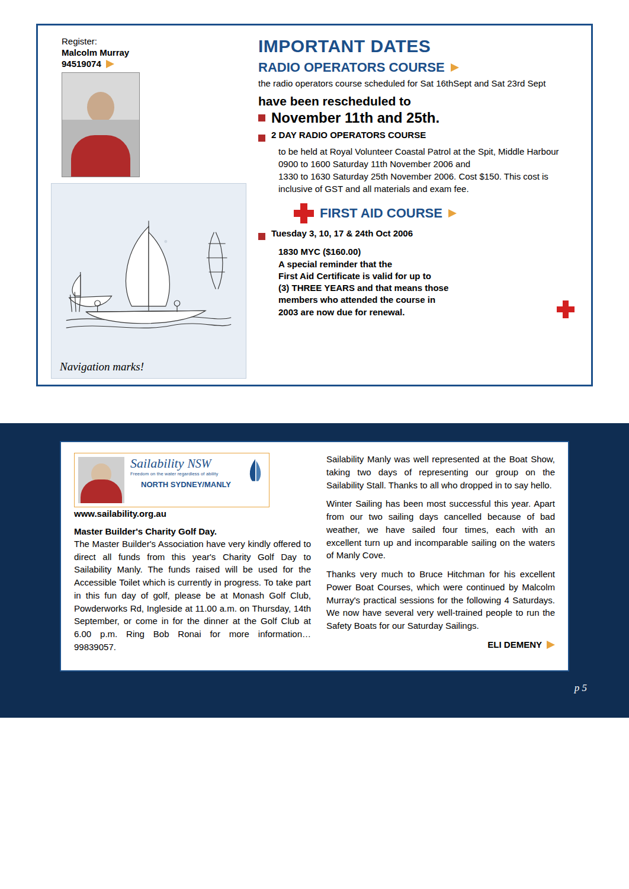Register:
Malcolm Murray
94519074
Navigation marks!
IMPORTANT DATES
RADIO OPERATORS COURSE
the radio operators course scheduled for Sat 16thSept and Sat 23rd Sept
have been rescheduled to
November 11th and 25th.
2 DAY RADIO OPERATORS COURSE
to be held at Royal Volunteer Coastal Patrol at the Spit, Middle Harbour 0900 to 1600 Saturday 11th November 2006 and
1330 to 1630 Saturday 25th November 2006. Cost $150. This cost is inclusive of GST and all materials and exam fee.
FIRST AID COURSE
Tuesday 3, 10, 17 & 24th Oct 2006
1830 MYC ($160.00)
A special reminder that the
First Aid Certificate is valid for up to
(3) THREE YEARS and that means those
members who attended the course in
2003 are now due for renewal.
SailabilityNSW
Freedom on the water regardless of ability
NORTH SYDNEY/MANLY
www.sailability.org.au
Master Builder's Charity Golf Day.
The Master Builder's Association have very kindly offered to direct all funds from this year's Charity Golf Day to Sailability Manly. The funds raised will be used for the Accessible Toilet which is currently in progress. To take part in this fun day of golf, please be at Monash Golf Club, Powderworks Rd, Ingleside at 11.00 a.m. on Thursday, 14th September, or come in for the dinner at the Golf Club at 6.00 p.m. Ring Bob Ronai for more information… 99839057.
Sailability Manly was well represented at the Boat Show, taking two days of representing our group on the Sailability Stall. Thanks to all who dropped in to say hello.
Winter Sailing has been most successful this year. Apart from our two sailing days cancelled because of bad weather, we have sailed four times, each with an excellent turn up and incomparable sailing on the waters of Manly Cove.
Thanks very much to Bruce Hitchman for his excellent Power Boat Courses, which were continued by Malcolm Murray's practical sessions for the following 4 Saturdays. We now have several very well-trained people to run the Safety Boats for our Saturday Sailings.
ELI DEMENY
p 5